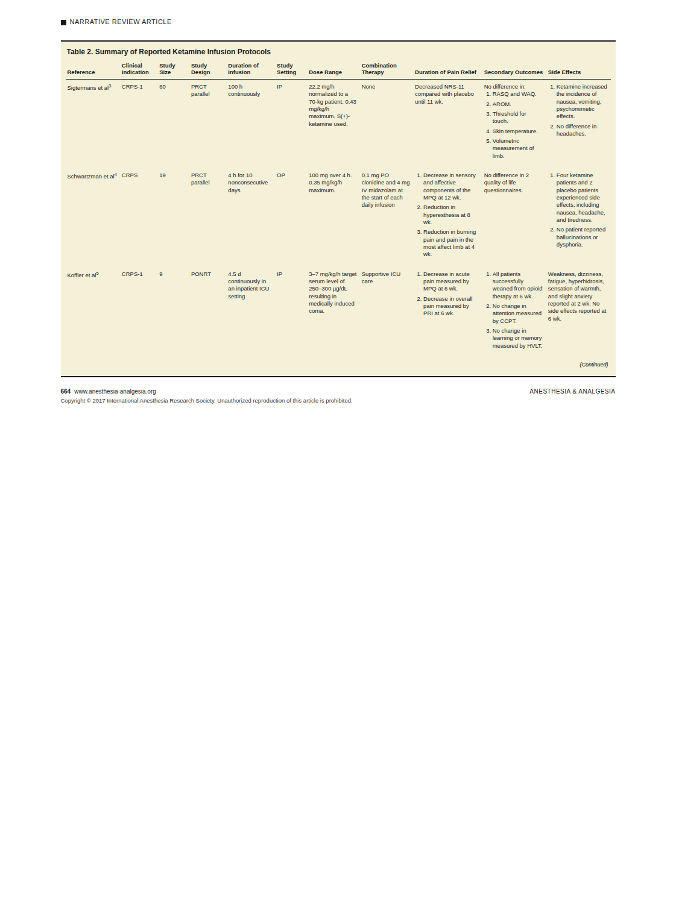NARRATIVE REVIEW ARTICLE
Table 2. Summary of Reported Ketamine Infusion Protocols
| Reference | Clinical Indication | Study Size | Study Design | Duration of Infusion | Study Setting | Dose Range | Combination Therapy | Duration of Pain Relief | Secondary Outcomes | Side Effects |
| --- | --- | --- | --- | --- | --- | --- | --- | --- | --- | --- |
| Sigtermans et al 3 | CRPS-1 | 60 | PRCT parallel | 100 h continuously | IP | 22.2 mg/h normalized to a 70-kg patient. 0.43 mg/kg/h maximum. S(+)-ketamine used. | None | Decreased NRS-11 compared with placebo until 11 wk. | No difference in: RASQ and WAQ. AROM. Threshold for touch. Skin temperature. Volumetric measurement of limb. | Ketamine increased the incidence of nausea, vomiting, psychomimetic effects. No difference in headaches. |
| Schwartzman et al 4 | CRPS | 19 | PRCT parallel | 4 h for 10 nonconsecutive days | OP | 100 mg over 4 h. 0.35 mg/kg/h maximum. | 0.1 mg PO clonidine and 4 mg IV midazolam at the start of each daily infusion | Decrease in sensory and affective components of the MPQ at 12 wk. Reduction in hyperesthesia at 8 wk. Reduction in burning pain and pain in the most affect limb at 4 wk. | No difference in 2 quality of life questionnaires. | Four ketamine patients and 2 placebo patients experienced side effects, including nausea, headache, and tiredness. No patient reported hallucinations or dysphoria. |
| Koffler et al 5 | CRPS-1 | 9 | PONRT | 4.5 d continuously in an inpatient ICU setting | IP | 3–7 mg/kg/h target serum level of 250–300 µg/dL resulting in medically induced coma. | Supportive ICU care | Decrease in acute pain measured by MPQ at 6 wk. Decrease in overall pain measured by PRI at 6 wk. | All patients successfully weaned from opioid therapy at 6 wk. No change in attention measured by CCPT. No change in learning or memory measured by HVLT. | Weakness, dizziness, fatigue, hyperhidrosis, sensation of warmth, and slight anxiety reported at 2 wk. No side effects reported at 6 wk. |
(Continued)
664www.anesthesia-analgesia.org
ANESTHESIA & ANALGESIA
Copyright © 2017 International Anesthesia Research Society. Unauthorized reproduction of this article is prohibited.